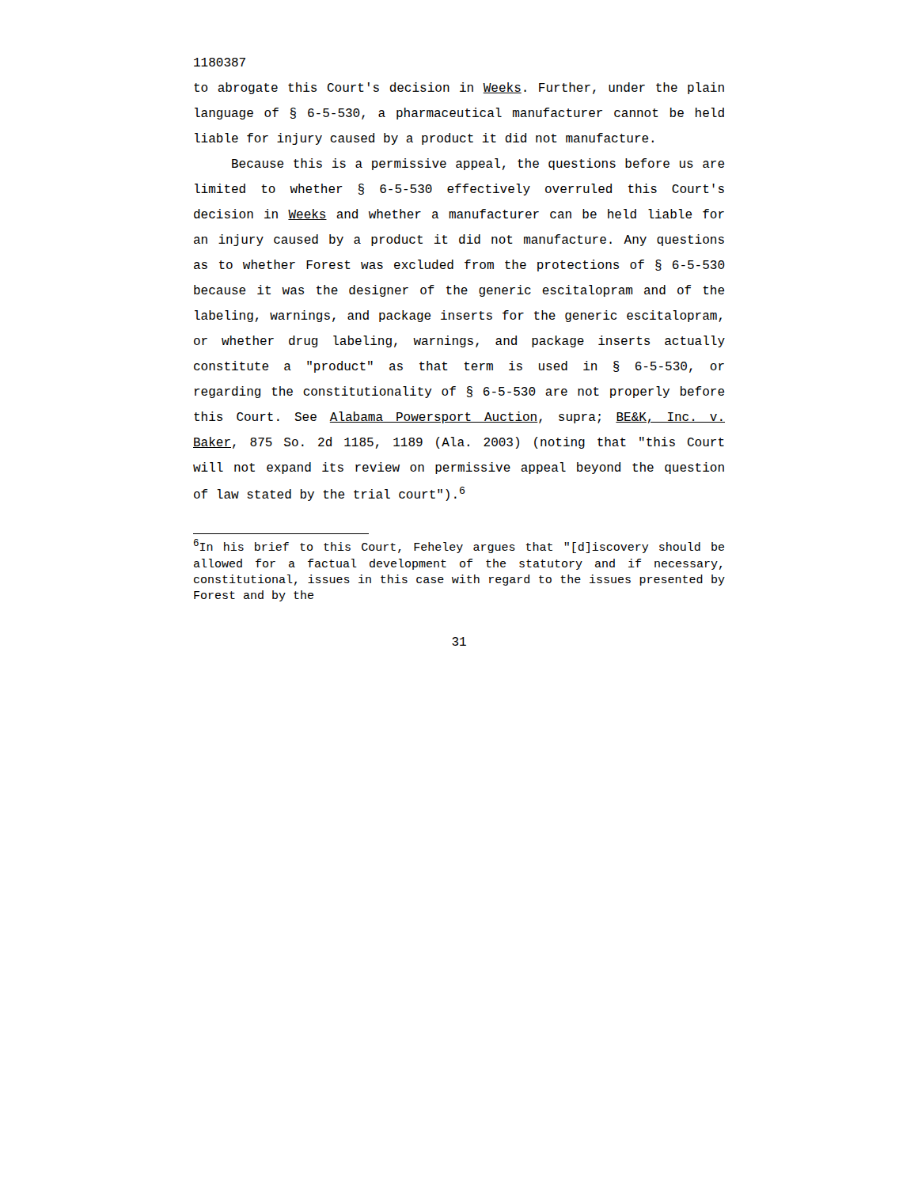1180387
to abrogate this Court's decision in Weeks. Further, under the plain language of § 6-5-530, a pharmaceutical manufacturer cannot be held liable for injury caused by a product it did not manufacture.
Because this is a permissive appeal, the questions before us are limited to whether § 6-5-530 effectively overruled this Court's decision in Weeks and whether a manufacturer can be held liable for an injury caused by a product it did not manufacture. Any questions as to whether Forest was excluded from the protections of § 6-5-530 because it was the designer of the generic escitalopram and of the labeling, warnings, and package inserts for the generic escitalopram, or whether drug labeling, warnings, and package inserts actually constitute a "product" as that term is used in § 6-5-530, or regarding the constitutionality of § 6-5-530 are not properly before this Court. See Alabama Powersport Auction, supra; BE&K, Inc. v. Baker, 875 So. 2d 1185, 1189 (Ala. 2003) (noting that "this Court will not expand its review on permissive appeal beyond the question of law stated by the trial court").6
6In his brief to this Court, Feheley argues that "[d]iscovery should be allowed for a factual development of the statutory and if necessary, constitutional, issues in this case with regard to the issues presented by Forest and by the
31